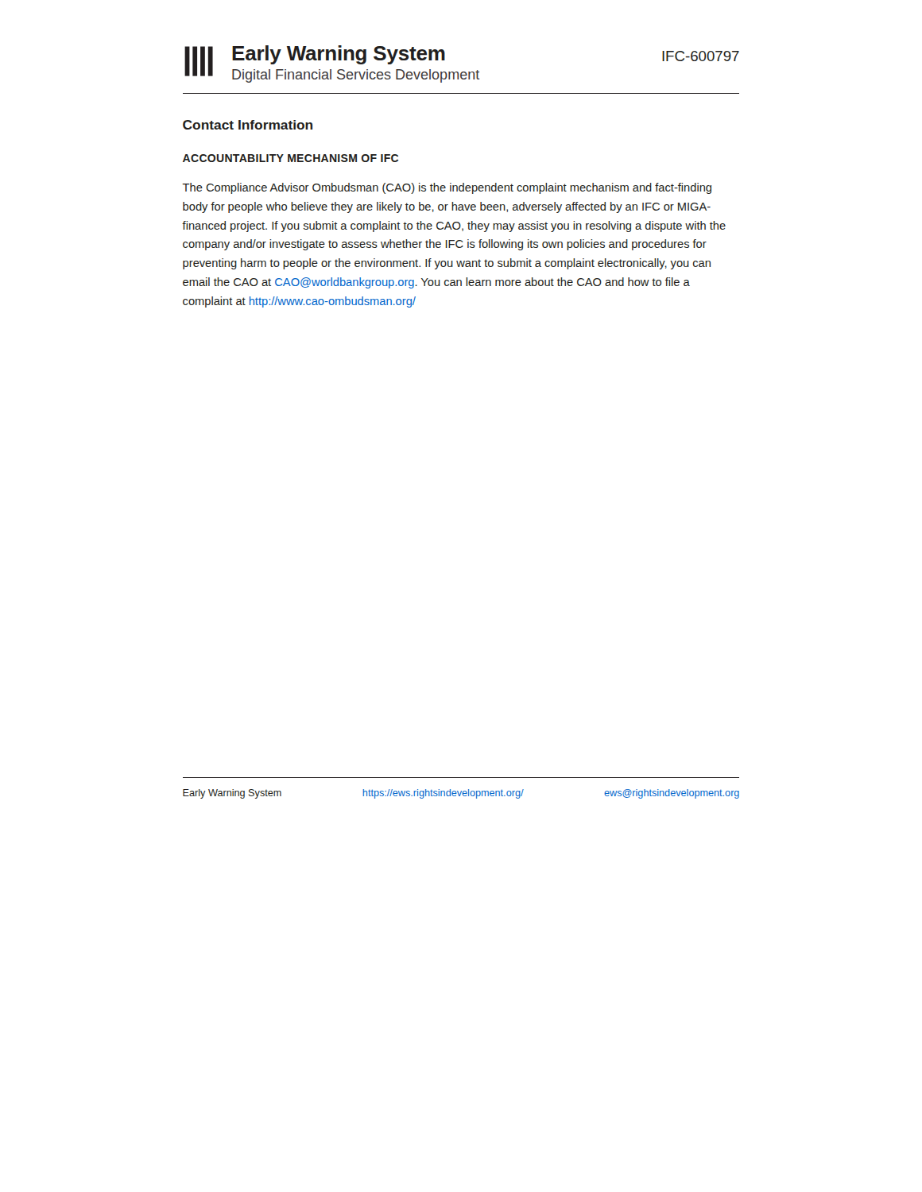Early Warning System
Digital Financial Services Development
IFC-600797
Contact Information
Accountability Mechanism of IFC
The Compliance Advisor Ombudsman (CAO) is the independent complaint mechanism and fact-finding body for people who believe they are likely to be, or have been, adversely affected by an IFC or MIGA- financed project. If you submit a complaint to the CAO, they may assist you in resolving a dispute with the company and/or investigate to assess whether the IFC is following its own policies and procedures for preventing harm to people or the environment. If you want to submit a complaint electronically, you can email the CAO at CAO@worldbankgroup.org. You can learn more about the CAO and how to file a complaint at http://www.cao-ombudsman.org/
Early Warning System
https://ews.rightsindevelopment.org/
ews@rightsindevelopment.org